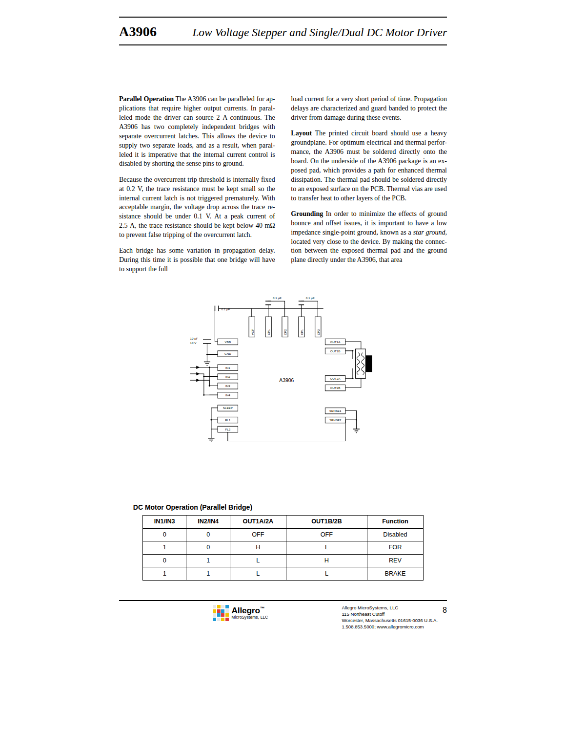A3906
Low Voltage Stepper and Single/Dual DC Motor Driver
Parallel Operation The A3906 can be paralleled for applications that require higher output currents. In paralleled mode the driver can source 2 A continuous. The A3906 has two completely independent bridges with separate overcurrent latches. This allows the device to supply two separate loads, and as a result, when paralleled it is imperative that the internal current control is disabled by shorting the sense pins to ground.
Because the overcurrent trip threshold is internally fixed at 0.2 V, the trace resistance must be kept small so the internal current latch is not triggered prematurely. With acceptable margin, the voltage drop across the trace resistance should be under 0.1 V. At a peak current of 2.5 A, the trace resistance should be kept below 40 mΩ to prevent false tripping of the overcurrent latch.
Each bridge has some variation in propagation delay. During this time it is possible that one bridge will have to support the full
load current for a very short period of time. Propagation delays are characterized and guard banded to protect the driver from damage during these events.
Layout The printed circuit board should use a heavy groundplane. For optimum electrical and thermal performance, the A3906 must be soldered directly onto the board. On the underside of the A3906 package is an exposed pad, which provides a path for enhanced thermal dissipation. The thermal pad should be soldered directly to an exposed surface on the PCB. Thermal vias are used to transfer heat to other layers of the PCB.
Grounding In order to minimize the effects of ground bounce and offset issues, it is important to have a low impedance single-point ground, known as a star ground, located very close to the device. By making the connection between the exposed thermal pad and the ground plane directly under the A3906, that area
VBB GND IN1 IN2 IN3 IN4 SLEEP FL1 FL2 VCP CP1 CP2 CP1 CP2 OUT1A OUT1B OUT2A OUT2B SENSE1 SENSE2 A3906 0.1 µF 10 µF 10 V 0.1 µF 0.1 µF
DC Motor Operation (Parallel Bridge)
| IN1/IN3 | IN2/IN4 | OUT1A/2A | OUT1B/2B | Function |
| --- | --- | --- | --- | --- |
| 0 | 0 | OFF | OFF | Disabled |
| 1 | 0 | H | L | FOR |
| 0 | 1 | L | H | REV |
| 1 | 1 | L | L | BRAKE |
Allegro™
MicroSystems, LLC
Allegro MicroSystems, LLC
115 Northeast Cutoff
Worcester, Massachusetts 01615-0036 U.S.A.
1.508.853.5000; www.allegromicro.com
8